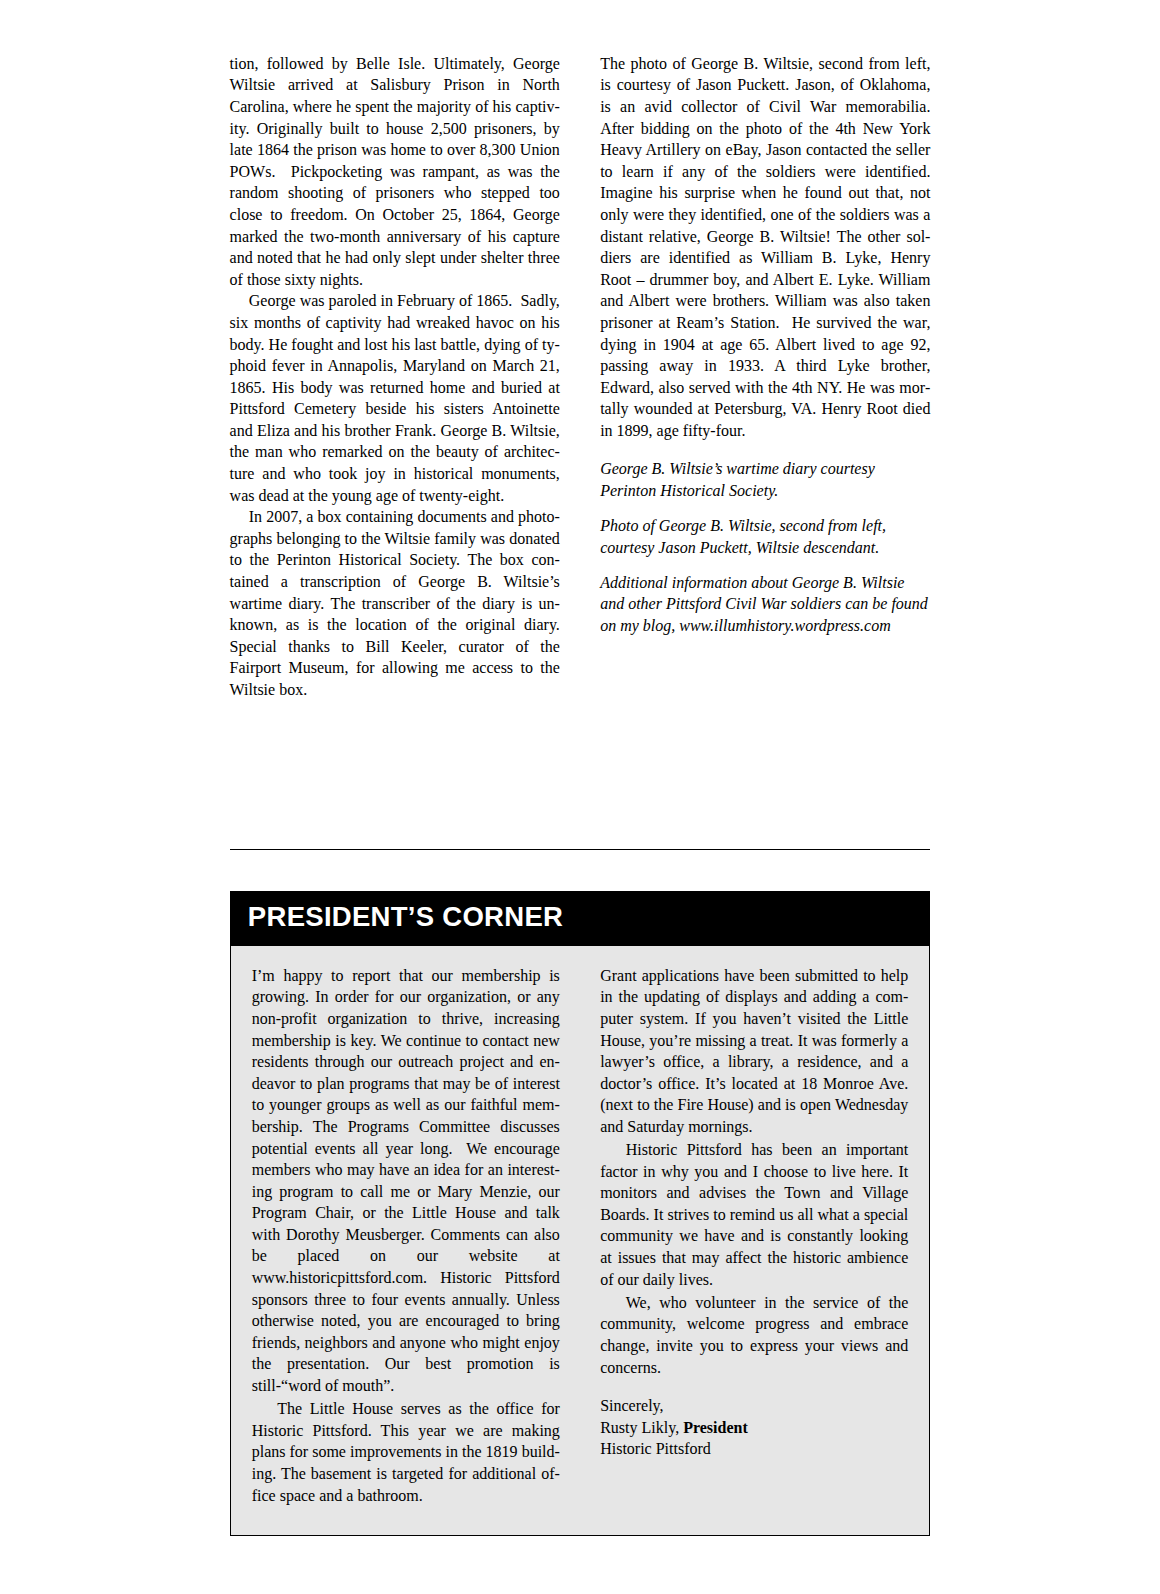tion, followed by Belle Isle. Ultimately, George Wiltsie arrived at Salisbury Prison in North Carolina, where he spent the majority of his captivity. Originally built to house 2,500 prisoners, by late 1864 the prison was home to over 8,300 Union POWs. Pickpocketing was rampant, as was the random shooting of prisoners who stepped too close to freedom. On October 25, 1864, George marked the two-month anniversary of his capture and noted that he had only slept under shelter three of those sixty nights.
George was paroled in February of 1865. Sadly, six months of captivity had wreaked havoc on his body. He fought and lost his last battle, dying of typhoid fever in Annapolis, Maryland on March 21, 1865. His body was returned home and buried at Pittsford Cemetery beside his sisters Antoinette and Eliza and his brother Frank. George B. Wiltsie, the man who remarked on the beauty of architecture and who took joy in historical monuments, was dead at the young age of twenty-eight.
In 2007, a box containing documents and photographs belonging to the Wiltsie family was donated to the Perinton Historical Society. The box contained a transcription of George B. Wiltsie’s wartime diary. The transcriber of the diary is unknown, as is the location of the original diary. Special thanks to Bill Keeler, curator of the Fairport Museum, for allowing me access to the Wiltsie box.
The photo of George B. Wiltsie, second from left, is courtesy of Jason Puckett. Jason, of Oklahoma, is an avid collector of Civil War memorabilia. After bidding on the photo of the 4th New York Heavy Artillery on eBay, Jason contacted the seller to learn if any of the soldiers were identified. Imagine his surprise when he found out that, not only were they identified, one of the soldiers was a distant relative, George B. Wiltsie! The other soldiers are identified as William B. Lyke, Henry Root – drummer boy, and Albert E. Lyke. William and Albert were brothers. William was also taken prisoner at Ream’s Station. He survived the war, dying in 1904 at age 65. Albert lived to age 92, passing away in 1933. A third Lyke brother, Edward, also served with the 4th NY. He was mortally wounded at Petersburg, VA. Henry Root died in 1899, age fifty-four.
George B. Wiltsie’s wartime diary courtesy Perinton Historical Society.
Photo of George B. Wiltsie, second from left, courtesy Jason Puckett, Wiltsie descendant.
Additional information about George B. Wiltsie and other Pittsford Civil War soldiers can be found on my blog, www.illumhistory.wordpress.com
PRESIDENT’S CORNER
I’m happy to report that our membership is growing. In order for our organization, or any non-profit organization to thrive, increasing membership is key. We continue to contact new residents through our outreach project and endeavor to plan programs that may be of interest to younger groups as well as our faithful membership. The Programs Committee discusses potential events all year long. We encourage members who may have an idea for an interesting program to call me or Mary Menzie, our Program Chair, or the Little House and talk with Dorothy Meusberger. Comments can also be placed on our website at www.historicpittsford.com. Historic Pittsford sponsors three to four events annually. Unless otherwise noted, you are encouraged to bring friends, neighbors and anyone who might enjoy the presentation. Our best promotion is still-“word of mouth”.
The Little House serves as the office for Historic Pittsford. This year we are making plans for some improvements in the 1819 building. The basement is targeted for additional office space and a bathroom.
Grant applications have been submitted to help in the updating of displays and adding a computer system. If you haven’t visited the Little House, you’re missing a treat. It was formerly a lawyer’s office, a library, a residence, and a doctor’s office. It’s located at 18 Monroe Ave. (next to the Fire House) and is open Wednesday and Saturday mornings.
Historic Pittsford has been an important factor in why you and I choose to live here. It monitors and advises the Town and Village Boards. It strives to remind us all what a special community we have and is constantly looking at issues that may affect the historic ambience of our daily lives.
We, who volunteer in the service of the community, welcome progress and embrace change, invite you to express your views and concerns.
Sincerely,
Rusty Likly, President
Historic Pittsford